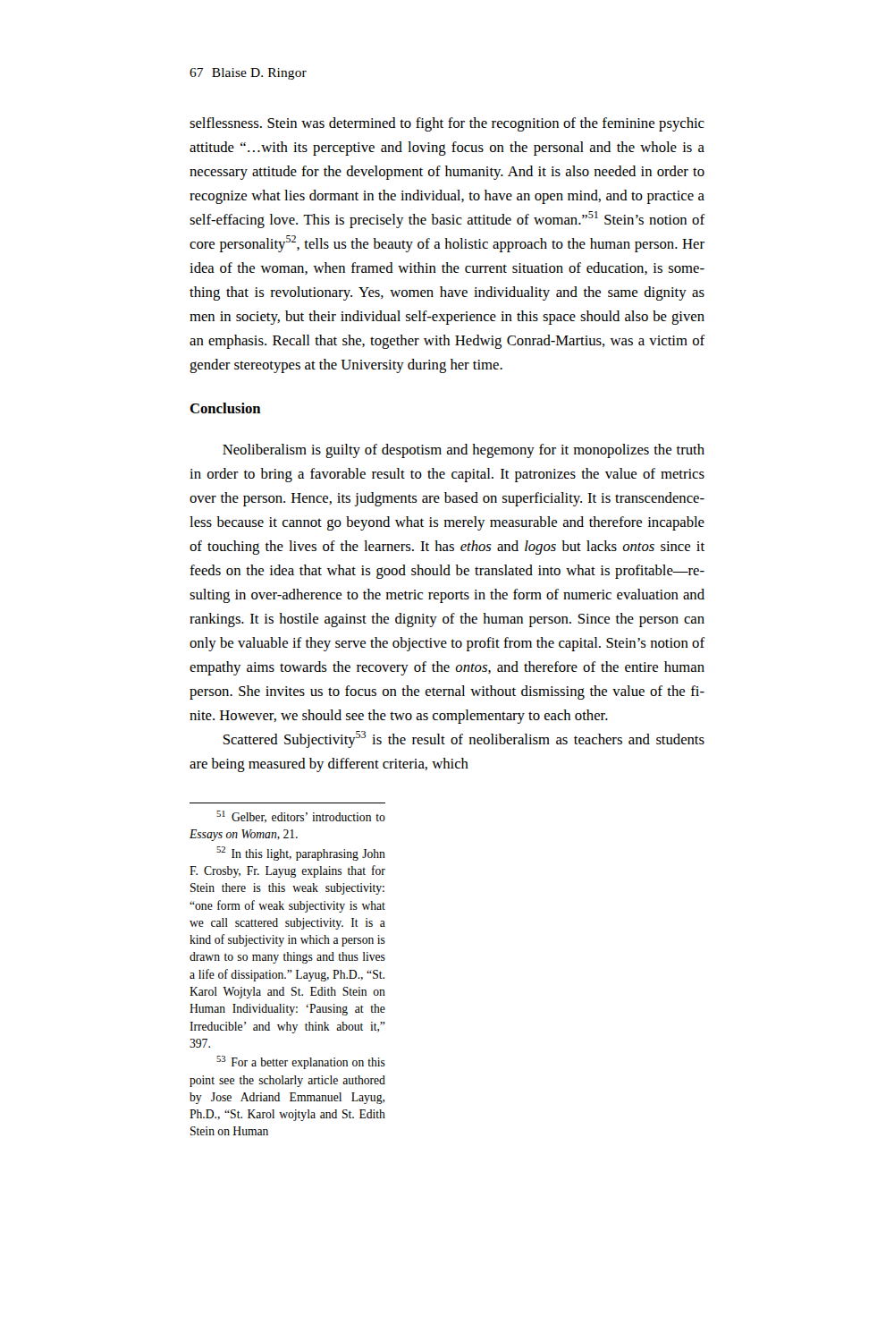67 Blaise D. Ringor
selflessness. Stein was determined to fight for the recognition of the feminine psychic attitude “…with its perceptive and loving focus on the personal and the whole is a necessary attitude for the development of humanity. And it is also needed in order to recognize what lies dormant in the individual, to have an open mind, and to practice a self-effacing love. This is precisely the basic attitude of woman.”51 Stein’s notion of core personality52, tells us the beauty of a holistic approach to the human person. Her idea of the woman, when framed within the current situation of education, is something that is revolutionary. Yes, women have individuality and the same dignity as men in society, but their individual self-experience in this space should also be given an emphasis. Recall that she, together with Hedwig Conrad-Martius, was a victim of gender stereotypes at the University during her time.
Conclusion
Neoliberalism is guilty of despotism and hegemony for it monopolizes the truth in order to bring a favorable result to the capital. It patronizes the value of metrics over the person. Hence, its judgments are based on superficiality. It is transcendence-less because it cannot go beyond what is merely measurable and therefore incapable of touching the lives of the learners. It has ethos and logos but lacks ontos since it feeds on the idea that what is good should be translated into what is profitable—resulting in over-adherence to the metric reports in the form of numeric evaluation and rankings. It is hostile against the dignity of the human person. Since the person can only be valuable if they serve the objective to profit from the capital. Stein’s notion of empathy aims towards the recovery of the ontos, and therefore of the entire human person. She invites us to focus on the eternal without dismissing the value of the finite. However, we should see the two as complementary to each other.
Scattered Subjectivity53 is the result of neoliberalism as teachers and students are being measured by different criteria, which
51 Gelber, editors’ introduction to Essays on Woman, 21.
52 In this light, paraphrasing John F. Crosby, Fr. Layug explains that for Stein there is this weak subjectivity: “one form of weak subjectivity is what we call scattered subjectivity. It is a kind of subjectivity in which a person is drawn to so many things and thus lives a life of dissipation.” Layug, Ph.D., “St. Karol Wojtyla and St. Edith Stein on Human Individuality: ‘Pausing at the Irreducible’ and why think about it,” 397.
53 For a better explanation on this point see the scholarly article authored by Jose Adriand Emmanuel Layug, Ph.D., “St. Karol wojtyla and St. Edith Stein on Human